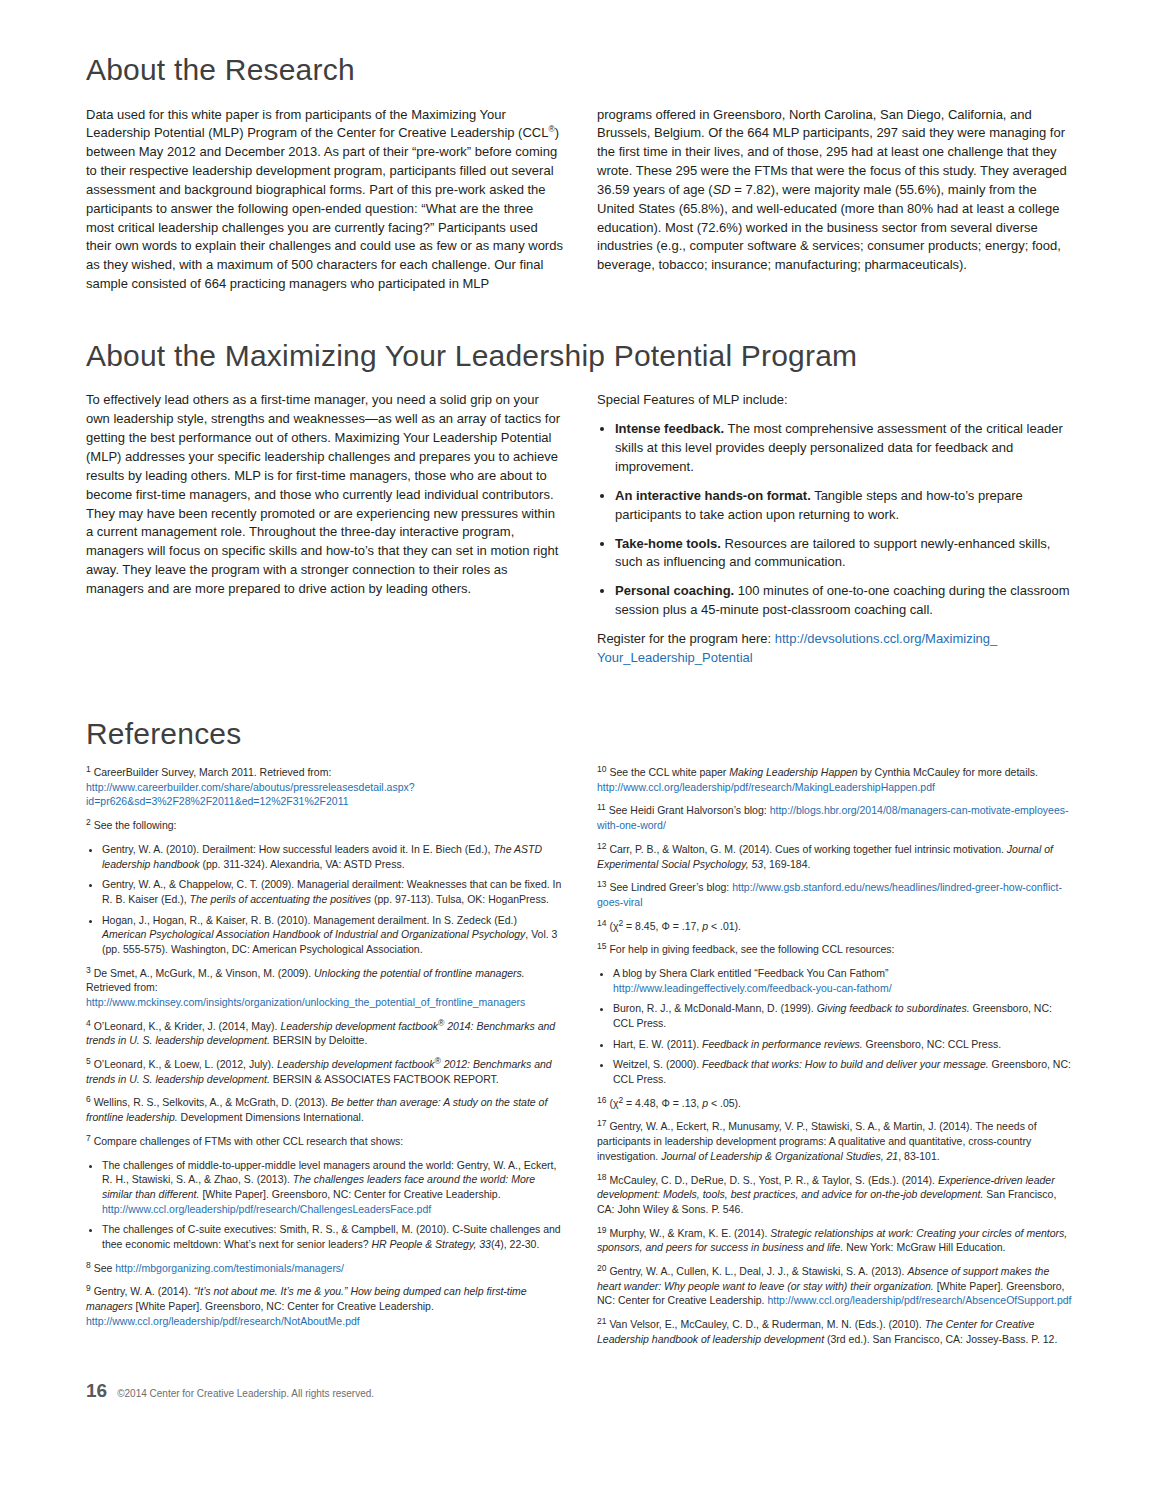About the Research
Data used for this white paper is from participants of the Maximizing Your Leadership Potential (MLP) Program of the Center for Creative Leadership (CCL®) between May 2012 and December 2013. As part of their “pre-work” before coming to their respective leadership development program, participants filled out several assessment and background biographical forms. Part of this pre-work asked the participants to answer the following open-ended question: “What are the three most critical leadership challenges you are currently facing?” Participants used their own words to explain their challenges and could use as few or as many words as they wished, with a maximum of 500 characters for each challenge. Our final sample consisted of 664 practicing managers who participated in MLP
programs offered in Greensboro, North Carolina, San Diego, California, and Brussels, Belgium. Of the 664 MLP participants, 297 said they were managing for the first time in their lives, and of those, 295 had at least one challenge that they wrote. These 295 were the FTMs that were the focus of this study. They averaged 36.59 years of age (SD = 7.82), were majority male (55.6%), mainly from the United States (65.8%), and well-educated (more than 80% had at least a college education). Most (72.6%) worked in the business sector from several diverse industries (e.g., computer software & services; consumer products; energy; food, beverage, tobacco; insurance; manufacturing; pharmaceuticals).
About the Maximizing Your Leadership Potential Program
To effectively lead others as a first-time manager, you need a solid grip on your own leadership style, strengths and weaknesses—as well as an array of tactics for getting the best performance out of others. Maximizing Your Leadership Potential (MLP) addresses your specific leadership challenges and prepares you to achieve results by leading others. MLP is for first-time managers, those who are about to become first-time managers, and those who currently lead individual contributors. They may have been recently promoted or are experiencing new pressures within a current management role. Throughout the three-day interactive program, managers will focus on specific skills and how-to’s that they can set in motion right away. They leave the program with a stronger connection to their roles as managers and are more prepared to drive action by leading others.
Special Features of MLP include:
Intense feedback. The most comprehensive assessment of the critical leader skills at this level provides deeply personalized data for feedback and improvement.
An interactive hands-on format. Tangible steps and how-to’s prepare participants to take action upon returning to work.
Take-home tools. Resources are tailored to support newly-enhanced skills, such as influencing and communication.
Personal coaching. 100 minutes of one-to-one coaching during the classroom session plus a 45-minute post-classroom coaching call.
Register for the program here: http://devsolutions.ccl.org/Maximizing_ Your_Leadership_Potential
References
1 CareerBuilder Survey, March 2011. Retrieved from: http://www.careerbuilder.com/share/aboutus/pressreleasesdetail.aspx?id=pr626&sd=3%2F28%2F2011&ed=12%2F31%2F2011
2 See the following:
Gentry, W. A. (2010). Derailment: How successful leaders avoid it. In E. Biech (Ed.), The ASTD leadership handbook (pp. 311-324). Alexandria, VA: ASTD Press.
Gentry, W. A., & Chappelow, C. T. (2009). Managerial derailment: Weaknesses that can be fixed. In R. B. Kaiser (Ed.), The perils of accentuating the positives (pp. 97-113). Tulsa, OK: HoganPress.
Hogan, J., Hogan, R., & Kaiser, R. B. (2010). Management derailment. In S. Zedeck (Ed.) American Psychological Association Handbook of Industrial and Organizational Psychology, Vol. 3 (pp. 555-575). Washington, DC: American Psychological Association.
3 De Smet, A., McGurk, M., & Vinson, M. (2009). Unlocking the potential of frontline managers. Retrieved from: http://www.mckinsey.com/insights/organization/unlocking_the_potential_of_frontline_managers
4 O’Leonard, K., & Krider, J. (2014, May). Leadership development factbook® 2014: Benchmarks and trends in U. S. leadership development. BERSIN by Deloitte.
5 O’Leonard, K., & Loew, L. (2012, July). Leadership development factbook® 2012: Benchmarks and trends in U. S. leadership development. BERSIN & ASSOCIATES FACTBOOK REPORT.
6 Wellins, R. S., Selkovits, A., & McGrath, D. (2013). Be better than average: A study on the state of frontline leadership. Development Dimensions International.
7 Compare challenges of FTMs with other CCL research that shows:
The challenges of middle-to-upper-middle level managers around the world: Gentry, W. A., Eckert, R. H., Stawiski, S. A., & Zhao, S. (2013). The challenges leaders face around the world: More similar than different. [White Paper]. Greensboro, NC: Center for Creative Leadership. http://www.ccl.org/leadership/pdf/research/ChallengesLeadersFace.pdf
The challenges of C-suite executives: Smith, R. S., & Campbell, M. (2010). C-Suite challenges and thee economic meltdown: What’s next for senior leaders? HR People & Strategy, 33(4), 22-30.
8 See http://mbgorganizing.com/testimonials/managers/
9 Gentry, W. A. (2014). “It’s not about me. It’s me & you.” How being dumped can help first-time managers [White Paper]. Greensboro, NC: Center for Creative Leadership. http://www.ccl.org/leadership/pdf/research/NotAboutMe.pdf
10 See the CCL white paper Making Leadership Happen by Cynthia McCauley for more details. http://www.ccl.org/leadership/pdf/research/MakingLeadershipHappen.pdf
11 See Heidi Grant Halvorson’s blog: http://blogs.hbr.org/2014/08/managers-can-motivate-employees-with-one-word/
12 Carr, P. B., & Walton, G. M. (2014). Cues of working together fuel intrinsic motivation. Journal of Experimental Social Psychology, 53, 169-184.
13 See Lindred Greer’s blog: http://www.gsb.stanford.edu/news/headlines/lindred-greer-how-conflict-goes-viral
14 (χ2 = 8.45, Φ = .17, p < .01).
15 For help in giving feedback, see the following CCL resources:
A blog by Shera Clark entitled “Feedback You Can Fathom” http://www.leadingeffectively.com/feedback-you-can-fathom/
Buron, R. J., & McDonald-Mann, D. (1999). Giving feedback to subordinates. Greensboro, NC: CCL Press.
Hart, E. W. (2011). Feedback in performance reviews. Greensboro, NC: CCL Press.
Weitzel, S. (2000). Feedback that works: How to build and deliver your message. Greensboro, NC: CCL Press.
16 (χ2 = 4.48, Φ = .13, p < .05).
17 Gentry, W. A., Eckert, R., Munusamy, V. P., Stawiski, S. A., & Martin, J. (2014). The needs of participants in leadership development programs: A qualitative and quantitative, cross-country investigation. Journal of Leadership & Organizational Studies, 21, 83-101.
18 McCauley, C. D., DeRue, D. S., Yost, P. R., & Taylor, S. (Eds.). (2014). Experience-driven leader development: Models, tools, best practices, and advice for on-the-job development. San Francisco, CA: John Wiley & Sons. P. 546.
19 Murphy, W., & Kram, K. E. (2014). Strategic relationships at work: Creating your circles of mentors, sponsors, and peers for success in business and life. New York: McGraw Hill Education.
20 Gentry, W. A., Cullen, K. L., Deal, J. J., & Stawiski, S. A. (2013). Absence of support makes the heart wander: Why people want to leave (or stay with) their organization. [White Paper]. Greensboro, NC: Center for Creative Leadership. http://www.ccl.org/leadership/pdf/research/AbsenceOfSupport.pdf
21 Van Velsor, E., McCauley, C. D., & Ruderman, M. N. (Eds.). (2010). The Center for Creative Leadership handbook of leadership development (3rd ed.). San Francisco, CA: Jossey-Bass. P. 12.
16 ©2014 Center for Creative Leadership. All rights reserved.